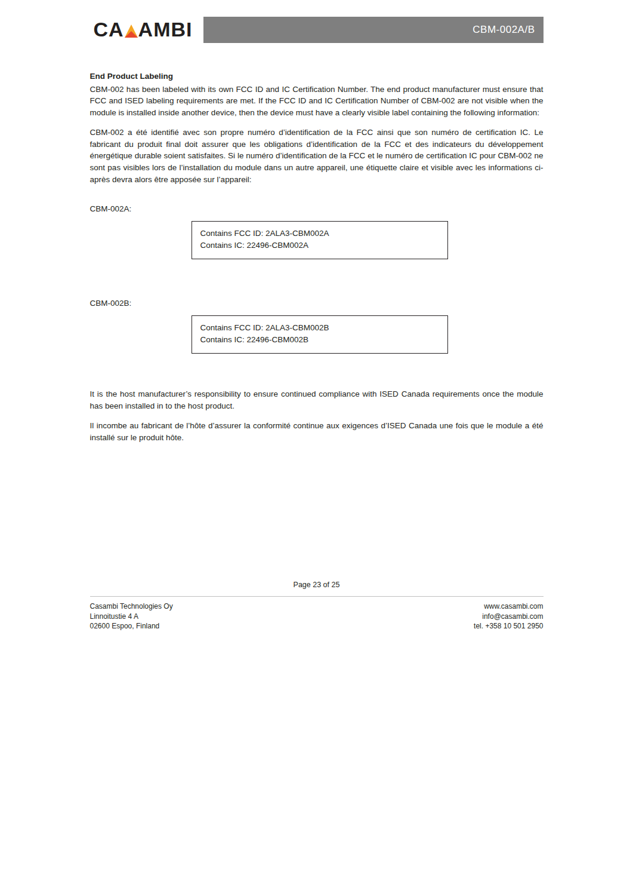CA AMBI
CBM-002A/B
End Product Labeling
CBM-002 has been labeled with its own FCC ID and IC Certification Number. The end product manufacturer must ensure that FCC and ISED labeling requirements are met. If the FCC ID and IC Certification Number of CBM-002 are not visible when the module is installed inside another device, then the device must have a clearly visible label containing the following information:
CBM-002 a été identifié avec son propre numéro d’identification de la FCC ainsi que son numéro de certification IC. Le fabricant du produit final doit assurer que les obligations d’identification de la FCC et des indicateurs du développement énergétique durable soient satisfaites. Si le numéro d’identification de la FCC et le numéro de certification IC pour CBM-002 ne sont pas visibles lors de l’installation du module dans un autre appareil, une étiquette claire et visible avec les informations ci-après devra alors être apposée sur l’appareil:
CBM-002A:
Contains FCC ID: 2ALA3-CBM002A
Contains IC: 22496-CBM002A
CBM-002B:
Contains FCC ID: 2ALA3-CBM002B
Contains IC: 22496-CBM002B
It is the host manufacturer’s responsibility to ensure continued compliance with ISED Canada requirements once the module has been installed in to the host product.
Il incombe au fabricant de l’hôte d’assurer la conformité continue aux exigences d’ISED Canada une fois que le module a été installé sur le produit hôte.
Page 23 of 25
Casambi Technologies Oy
Linnoitustie 4 A
02600 Espoo, Finland
www.casambi.com
info@casambi.com
tel. +358 10 501 2950